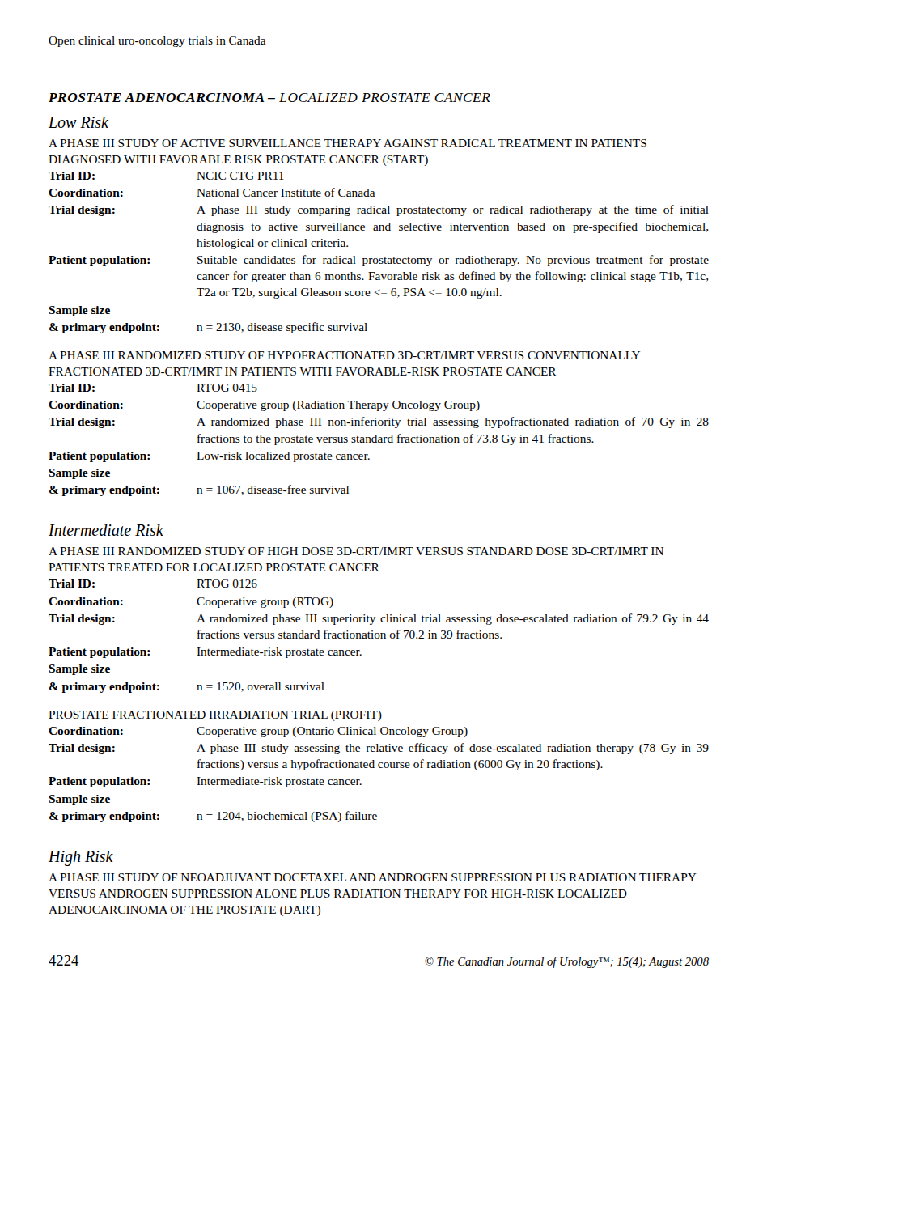Open clinical uro-oncology trials in Canada
Prostate adenocarcinoma – Localized prostate cancer
Low Risk
A phase III study of active surveillance therapy against radical treatment in patients diagnosed with favorable risk prostate cancer (START)
| Trial ID: | NCIC CTG PR11 |
| Coordination: | National Cancer Institute of Canada |
| Trial design: | A phase III study comparing radical prostatectomy or radical radiotherapy at the time of initial diagnosis to active surveillance and selective intervention based on pre-specified biochemical, histological or clinical criteria. |
| Patient population: | Suitable candidates for radical prostatectomy or radiotherapy. No previous treatment for prostate cancer for greater than 6 months. Favorable risk as defined by the following: clinical stage T1b, T1c, T2a or T2b, surgical Gleason score <= 6, PSA <= 10.0 ng/ml. |
| Sample size | |
| & primary endpoint: | n = 2130, disease specific survival |
A phase III randomized study of hypofractionated 3D-CRT/IMRT versus conventionally fractionated 3D-CRT/IMRT in patients with favorable-risk prostate cancer
| Trial ID: | RTOG 0415 |
| Coordination: | Cooperative group (Radiation Therapy Oncology Group) |
| Trial design: | A randomized phase III non-inferiority trial assessing hypofractionated radiation of 70 Gy in 28 fractions to the prostate versus standard fractionation of 73.8 Gy in 41 fractions. |
| Patient population: | Low-risk localized prostate cancer. |
| Sample size | |
| & primary endpoint: | n = 1067, disease-free survival |
Intermediate Risk
A phase III randomized study of high dose 3D-CRT/IMRT versus standard dose 3D-CRT/IMRT in patients treated for localized prostate cancer
| Trial ID: | RTOG 0126 |
| Coordination: | Cooperative group (RTOG) |
| Trial design: | A randomized phase III superiority clinical trial assessing dose-escalated radiation of 79.2 Gy in 44 fractions versus standard fractionation of 70.2 in 39 fractions. |
| Patient population: | Intermediate-risk prostate cancer. |
| Sample size | |
| & primary endpoint: | n = 1520, overall survival |
Prostate fractionated irradiation trial (PROFIT)
| Coordination: | Cooperative group (Ontario Clinical Oncology Group) |
| Trial design: | A phase III study assessing the relative efficacy of dose-escalated radiation therapy (78 Gy in 39 fractions) versus a hypofractionated course of radiation (6000 Gy in 20 fractions). |
| Patient population: | Intermediate-risk prostate cancer. |
| Sample size | |
| & primary endpoint: | n = 1204, biochemical (PSA) failure |
High Risk
A phase III study of neoadjuvant docetaxel and androgen suppression plus radiation therapy versus androgen suppression alone plus radiation therapy for high-risk localized adenocarcinoma of the prostate (DART)
4224 © The Canadian Journal of Urology™; 15(4); August 2008